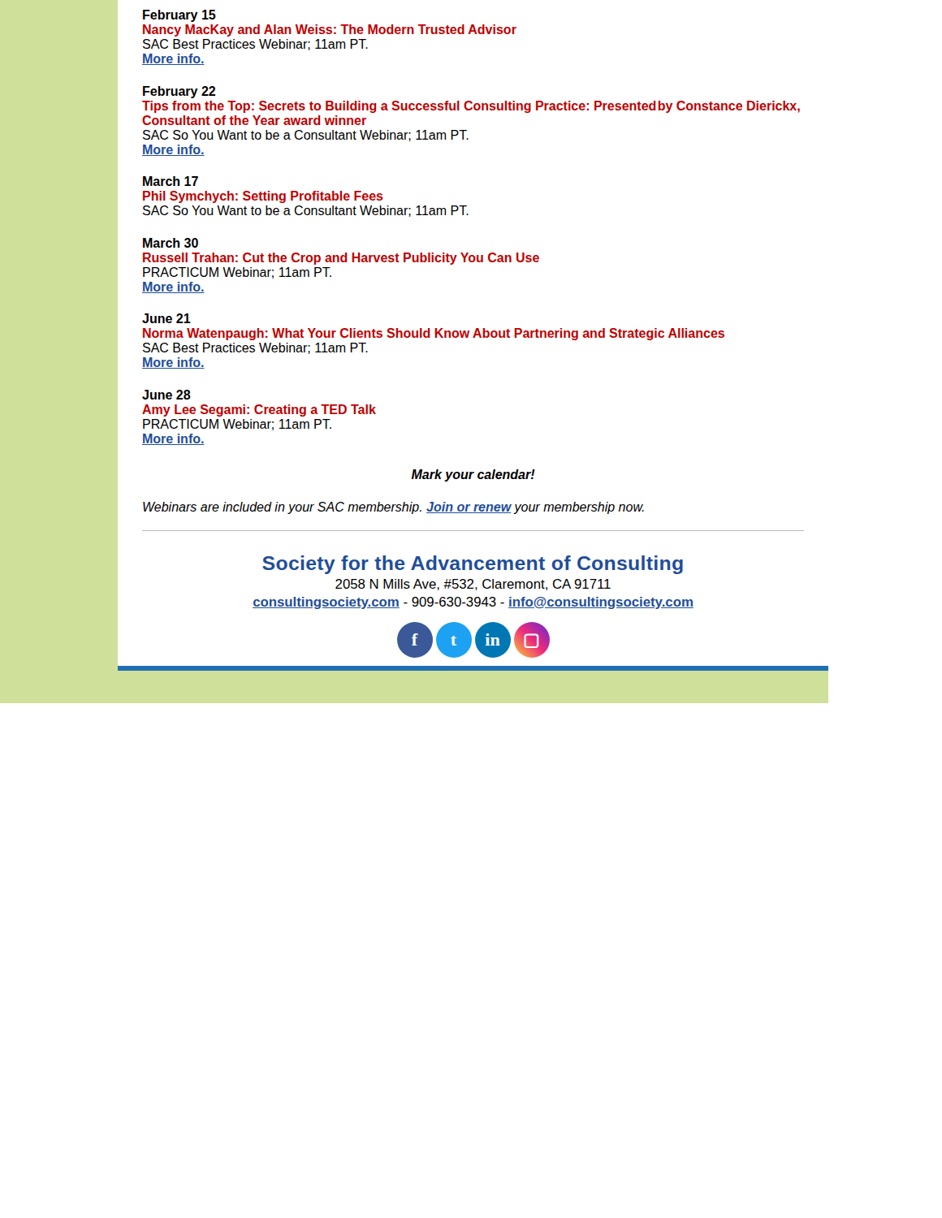February 15
Nancy MacKay and Alan Weiss: The Modern Trusted Advisor
SAC Best Practices Webinar; 11am PT.
More info.
February 22
Tips from the Top: Secrets to Building a Successful Consulting Practice: Presented by Constance Dierickx, Consultant of the Year award winner
SAC So You Want to be a Consultant Webinar; 11am PT.
More info.
March 17
Phil Symchych: Setting Profitable Fees
SAC So You Want to be a Consultant Webinar; 11am PT.
March 30
Russell Trahan: Cut the Crop and Harvest Publicity You Can Use
PRACTICUM Webinar; 11am PT.
More info.
June 21
Norma Watenpaugh: What Your Clients Should Know About Partnering and Strategic Alliances
SAC Best Practices Webinar; 11am PT.
More info.
June 28
Amy Lee Segami: Creating a TED Talk
PRACTICUM Webinar; 11am PT.
More info.
Mark your calendar!
Webinars are included in your SAC membership. Join or renew your membership now.
Society for the Advancement of Consulting
2058 N Mills Ave, #532, Claremont, CA 91711
consultingsociety.com - 909-630-3943 - info@consultingsociety.com